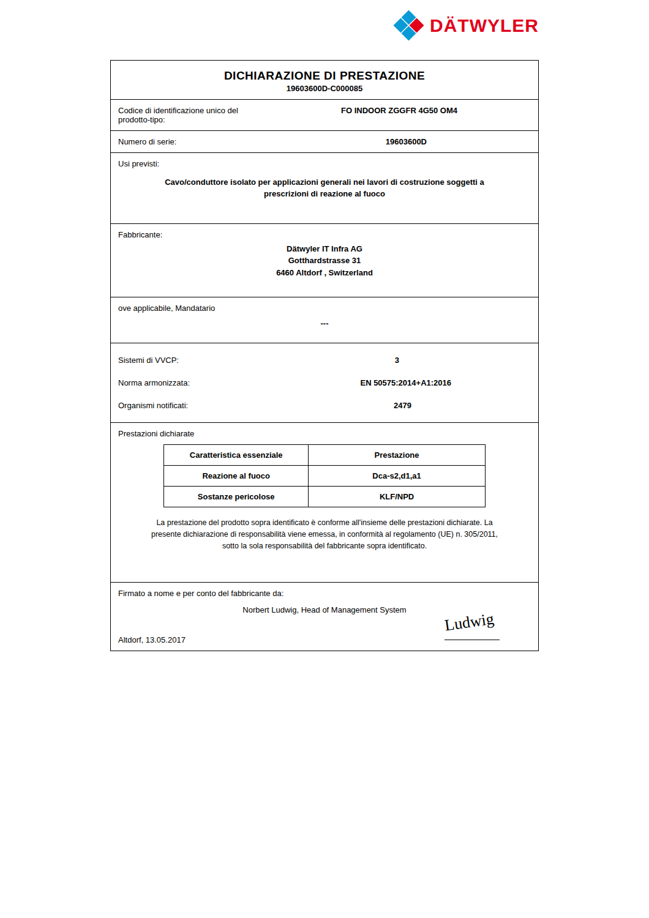DÄTWYLER
| DICHIARAZIONE DI PRESTAZIONE 19603600D-C000085 |
| Codice di identificazione unico del prodotto-tipo: FO INDOOR ZGGFR 4G50 OM4 |
| Numero di serie: 19603600D |
| Usi previsti: Cavo/conduttore isolato per applicazioni generali nei lavori di costruzione soggetti a prescrizioni di reazione al fuoco |
| Fabbricante: Dätwyler IT Infra AG Gotthardstrasse 31 6460 Altdorf , Switzerland |
| ove applicabile, Mandatario --- |
| Sistemi di VVCP: 3 Norma armonizzata: EN 50575:2014+A1:2016 Organismi notificati: 2479 |
| Prestazioni dichiarate / Caratteristica essenziale / Prestazione / / Reazione al fuoco / Dca-s2,d1,a1 / / Sostanze pericolose / KLF/NPD / La prestazione del prodotto sopra identificato è conforme all'insieme delle prestazioni dichiarate. La presente dichiarazione di responsabilità viene emessa, in conformità al regolamento (UE) n. 305/2011, sotto la sola responsabilità del fabbricante sopra identificato. |
| Firmato a nome e per conto del fabbricante da: Norbert Ludwig, Head of Management System Altdorf, 13.05.2017 Ludwig |